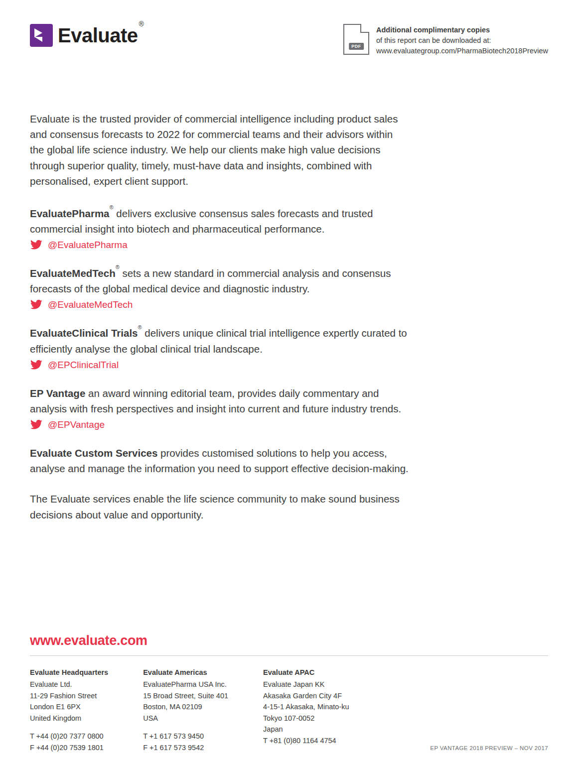Evaluate®
PDF
Additional complimentary copies
of this report can be downloaded at:
www.evaluategroup.com/PharmaBiotech2018Preview
Evaluate is the trusted provider of commercial intelligence including product sales and consensus forecasts to 2022 for commercial teams and their advisors within the global life science industry. We help our clients make high value decisions through superior quality, timely, must-have data and insights, combined with personalised, expert client support.
EvaluatePharma® delivers exclusive consensus sales forecasts and trusted commercial insight into biotech and pharmaceutical performance.
@EvaluatePharma
EvaluateMedTech® sets a new standard in commercial analysis and consensus forecasts of the global medical device and diagnostic industry.
@EvaluateMedTech
EvaluateClinical Trials® delivers unique clinical trial intelligence expertly curated to efficiently analyse the global clinical trial landscape.
@EPClinicalTrial
EP Vantage an award winning editorial team, provides daily commentary and analysis with fresh perspectives and insight into current and future industry trends.
@EPVantage
Evaluate Custom Services provides customised solutions to help you access, analyse and manage the information you need to support effective decision-making.
The Evaluate services enable the life science community to make sound business decisions about value and opportunity.
www.evaluate.com
Evaluate Headquarters
Evaluate Ltd.
11-29 Fashion Street
London E1 6PX
United Kingdom
T +44 (0)20 7377 0800
F +44 (0)20 7539 1801
Evaluate Americas
EvaluatePharma USA Inc.
15 Broad Street, Suite 401
Boston, MA 02109
USA
T +1 617 573 9450
F +1 617 573 9542
Evaluate APAC
Evaluate Japan KK
Akasaka Garden City 4F
4-15-1 Akasaka, Minato-ku
Tokyo 107-0052
Japan
T +81 (0)80 1164 4754
EP VANTAGE 2018 PREVIEW – NOV 2017